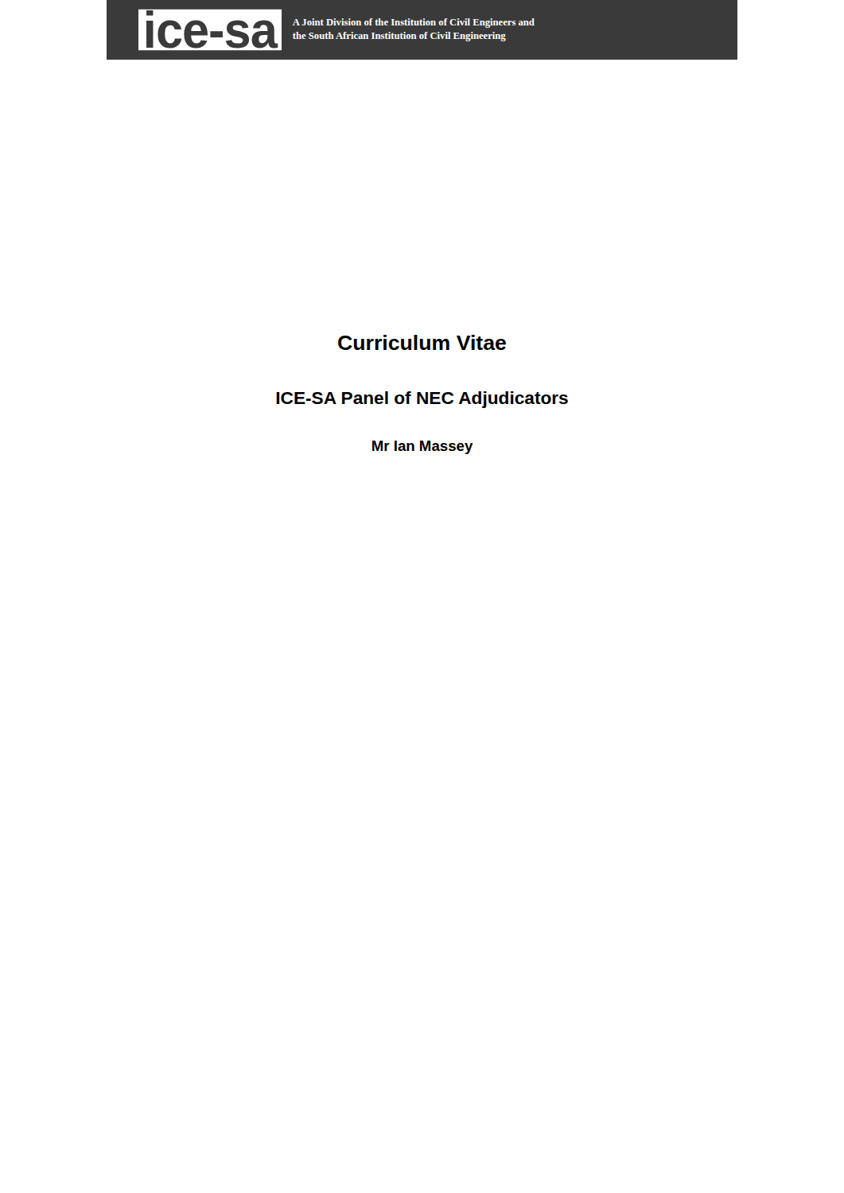ice-sa A Joint Division of the Institution of Civil Engineers and
the South African Institution of Civil Engineering
Curriculum Vitae
ICE-SA Panel of NEC Adjudicators
Mr Ian Massey